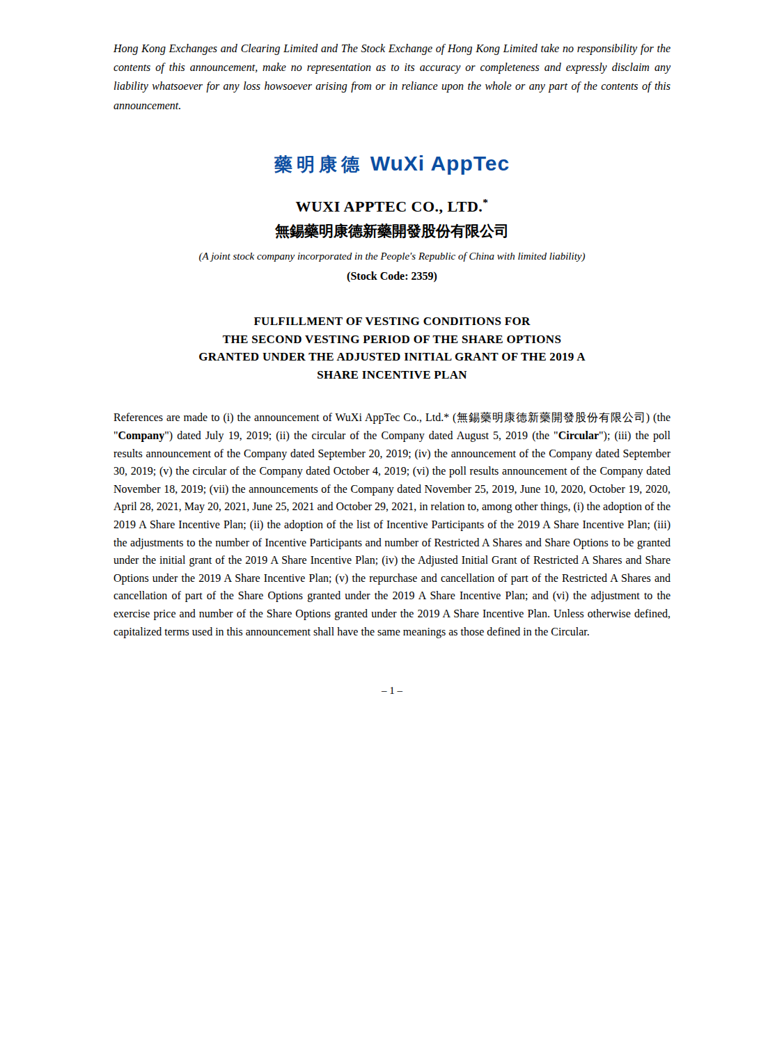Hong Kong Exchanges and Clearing Limited and The Stock Exchange of Hong Kong Limited take no responsibility for the contents of this announcement, make no representation as to its accuracy or completeness and expressly disclaim any liability whatsoever for any loss howsoever arising from or in reliance upon the whole or any part of the contents of this announcement.
藥明康德 WuXi AppTec
WUXI APPTEC CO., LTD.*
無錫藥明康德新藥開發股份有限公司
(A joint stock company incorporated in the People's Republic of China with limited liability)
(Stock Code: 2359)
FULFILLMENT OF VESTING CONDITIONS FOR
THE SECOND VESTING PERIOD OF THE SHARE OPTIONS
GRANTED UNDER THE ADJUSTED INITIAL GRANT OF THE 2019 A
SHARE INCENTIVE PLAN
References are made to (i) the announcement of WuXi AppTec Co., Ltd.* (無錫藥明康德新藥開發股份有限公司) (the "Company") dated July 19, 2019; (ii) the circular of the Company dated August 5, 2019 (the "Circular"); (iii) the poll results announcement of the Company dated September 20, 2019; (iv) the announcement of the Company dated September 30, 2019; (v) the circular of the Company dated October 4, 2019; (vi) the poll results announcement of the Company dated November 18, 2019; (vii) the announcements of the Company dated November 25, 2019, June 10, 2020, October 19, 2020, April 28, 2021, May 20, 2021, June 25, 2021 and October 29, 2021, in relation to, among other things, (i) the adoption of the 2019 A Share Incentive Plan; (ii) the adoption of the list of Incentive Participants of the 2019 A Share Incentive Plan; (iii) the adjustments to the number of Incentive Participants and number of Restricted A Shares and Share Options to be granted under the initial grant of the 2019 A Share Incentive Plan; (iv) the Adjusted Initial Grant of Restricted A Shares and Share Options under the 2019 A Share Incentive Plan; (v) the repurchase and cancellation of part of the Restricted A Shares and cancellation of part of the Share Options granted under the 2019 A Share Incentive Plan; and (vi) the adjustment to the exercise price and number of the Share Options granted under the 2019 A Share Incentive Plan. Unless otherwise defined, capitalized terms used in this announcement shall have the same meanings as those defined in the Circular.
– 1 –